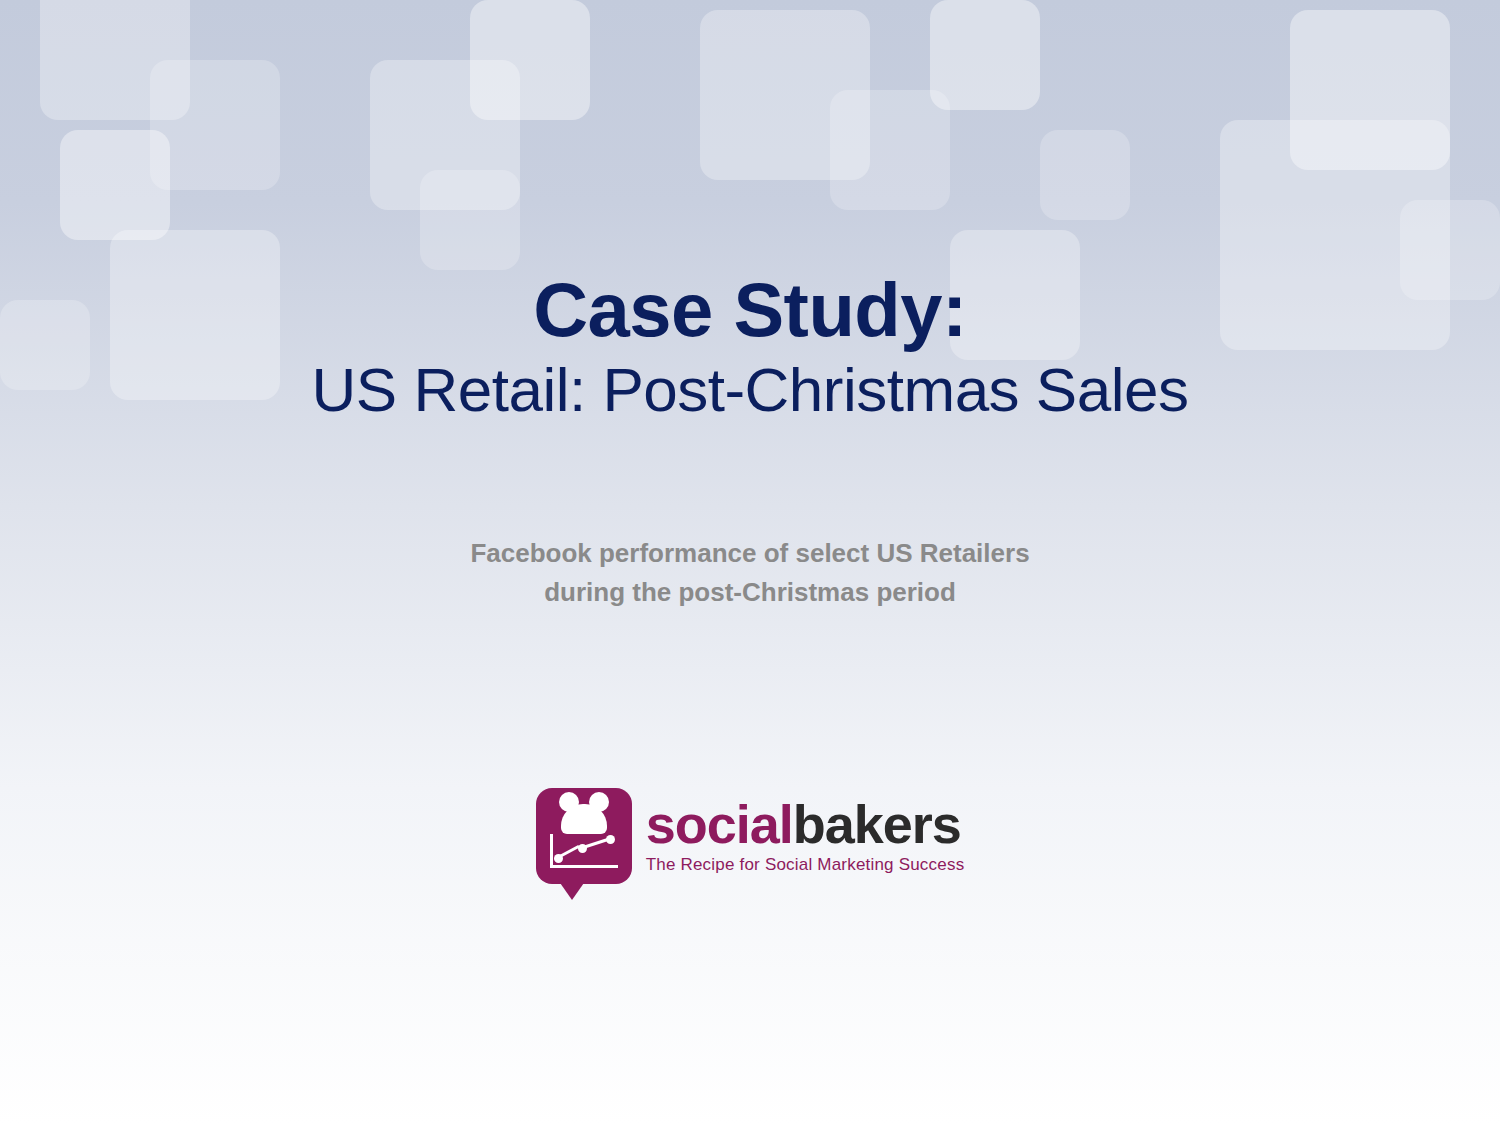Case Study:
US Retail: Post-Christmas Sales
Facebook performance of select US Retailers
during the post-Christmas period
social bakers
The Recipe for Social Marketing Success